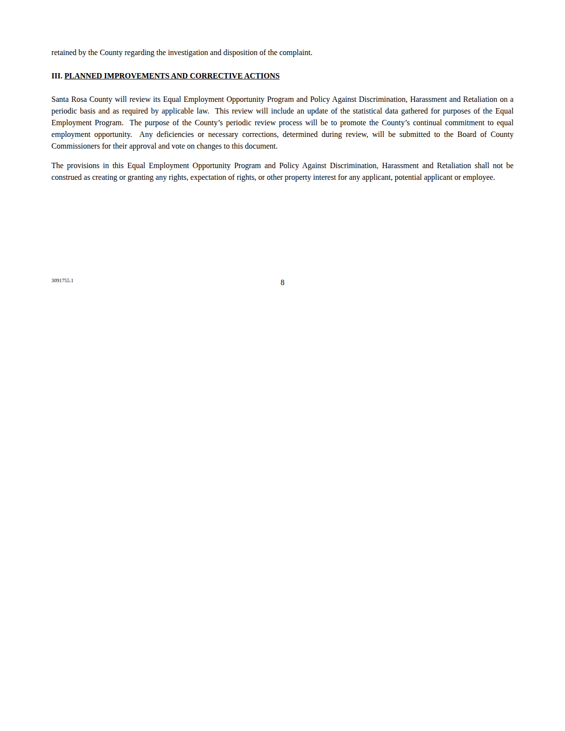retained by the County regarding the investigation and disposition of the complaint.
III. PLANNED IMPROVEMENTS AND CORRECTIVE ACTIONS
Santa Rosa County will review its Equal Employment Opportunity Program and Policy Against Discrimination, Harassment and Retaliation on a periodic basis and as required by applicable law. This review will include an update of the statistical data gathered for purposes of the Equal Employment Program. The purpose of the County’s periodic review process will be to promote the County’s continual commitment to equal employment opportunity. Any deficiencies or necessary corrections, determined during review, will be submitted to the Board of County Commissioners for their approval and vote on changes to this document.
The provisions in this Equal Employment Opportunity Program and Policy Against Discrimination, Harassment and Retaliation shall not be construed as creating or granting any rights, expectation of rights, or other property interest for any applicant, potential applicant or employee.
3091755.1
8